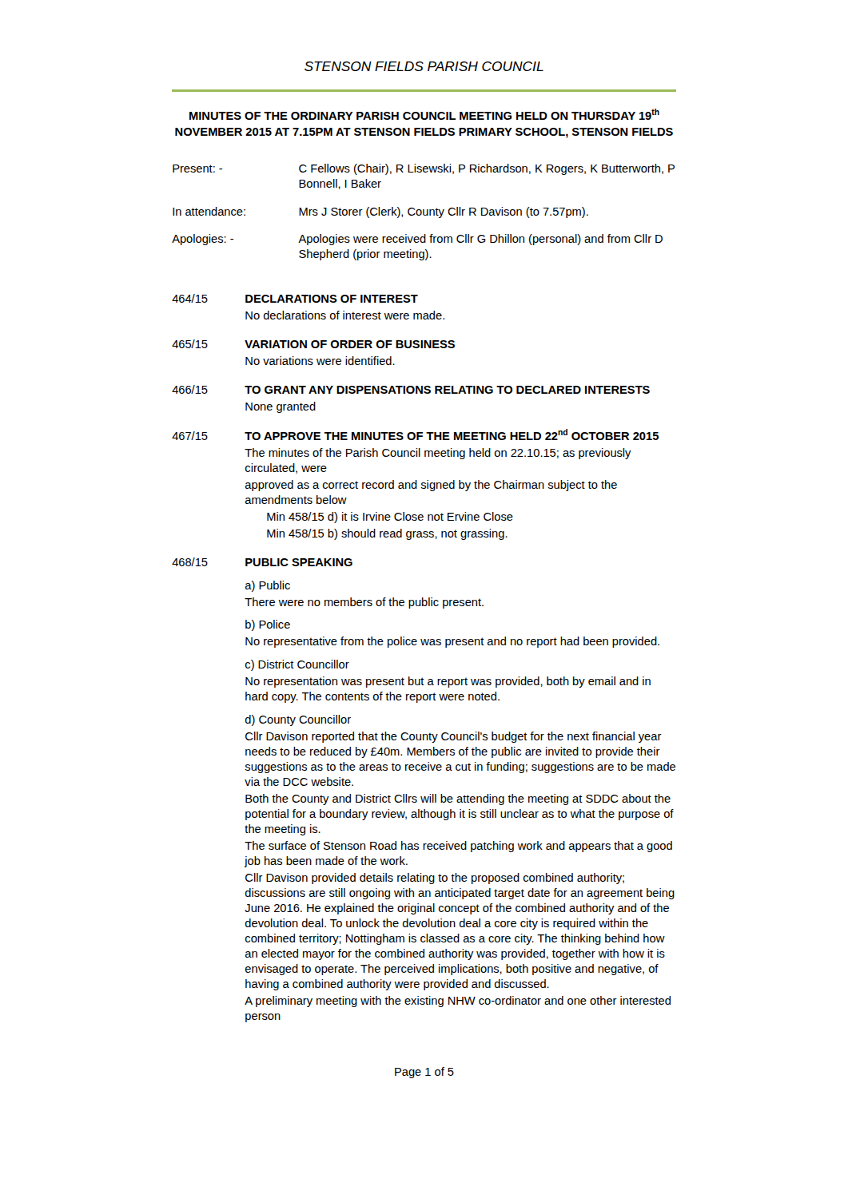STENSON FIELDS PARISH COUNCIL
MINUTES OF THE ORDINARY PARISH COUNCIL MEETING HELD ON THURSDAY 19th
NOVEMBER 2015 AT 7.15PM AT STENSON FIELDS PRIMARY SCHOOL, STENSON FIELDS
| Present: - | C Fellows (Chair), R Lisewski, P Richardson, K Rogers, K Butterworth, P Bonnell, I Baker |
| In attendance: | Mrs J Storer (Clerk), County Cllr R Davison (to 7.57pm). |
| Apologies: - | Apologies were received from Cllr G Dhillon (personal) and from Cllr D Shepherd (prior meeting). |
| 464/15 | DECLARATIONS OF INTEREST No declarations of interest were made. |
| 465/15 | VARIATION OF ORDER OF BUSINESS No variations were identified. |
| 466/15 | TO GRANT ANY DISPENSATIONS RELATING TO DECLARED INTERESTS None granted |
| 467/15 | TO APPROVE THE MINUTES OF THE MEETING HELD 22 nd OCTOBER 2015 The minutes of the Parish Council meeting held on 22.10.15; as previously circulated, were approved as a correct record and signed by the Chairman subject to the amendments below Min 458/15 d) it is Irvine Close not Ervine Close Min 458/15 b) should read grass, not grassing. |
| 468/15 | PUBLIC SPEAKING a) Public There were no members of the public present. b) Police No representative from the police was present and no report had been provided. c) District Councillor No representation was present but a report was provided, both by email and in hard copy. The contents of the report were noted. d) County Councillor Cllr Davison reported that the County Council's budget for the next financial year needs to be reduced by £40m. Members of the public are invited to provide their suggestions as to the areas to receive a cut in funding; suggestions are to be made via the DCC website. Both the County and District Cllrs will be attending the meeting at SDDC about the potential for a boundary review, although it is still unclear as to what the purpose of the meeting is. The surface of Stenson Road has received patching work and appears that a good job has been made of the work. Cllr Davison provided details relating to the proposed combined authority; discussions are still ongoing with an anticipated target date for an agreement being June 2016. He explained the original concept of the combined authority and of the devolution deal. To unlock the devolution deal a core city is required within the combined territory; Nottingham is classed as a core city. The thinking behind how an elected mayor for the combined authority was provided, together with how it is envisaged to operate. The perceived implications, both positive and negative, of having a combined authority were provided and discussed. A preliminary meeting with the existing NHW co-ordinator and one other interested person |
Page 1 of 5